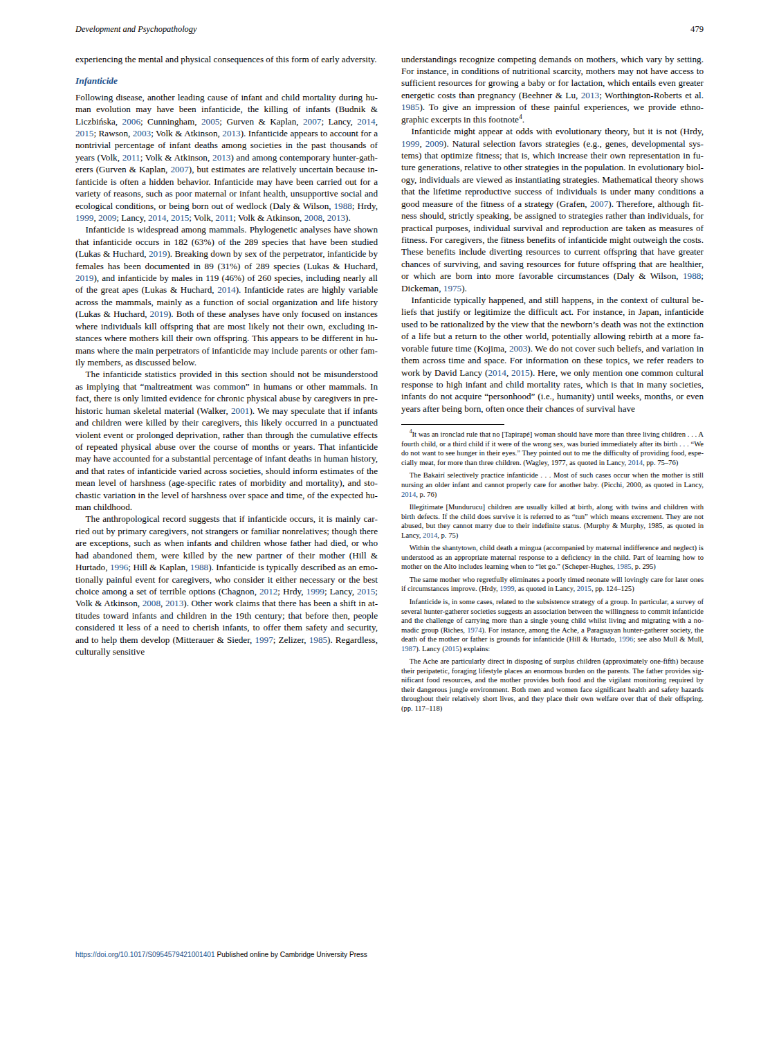Development and Psychopathology 479
experiencing the mental and physical consequences of this form of early adversity.
Infanticide
Following disease, another leading cause of infant and child mortality during human evolution may have been infanticide, the killing of infants (Budnik & Liczbińska, 2006; Cunningham, 2005; Gurven & Kaplan, 2007; Lancy, 2014, 2015; Rawson, 2003; Volk & Atkinson, 2013). Infanticide appears to account for a nontrivial percentage of infant deaths among societies in the past thousands of years (Volk, 2011; Volk & Atkinson, 2013) and among contemporary hunter-gatherers (Gurven & Kaplan, 2007), but estimates are relatively uncertain because infanticide is often a hidden behavior. Infanticide may have been carried out for a variety of reasons, such as poor maternal or infant health, unsupportive social and ecological conditions, or being born out of wedlock (Daly & Wilson, 1988; Hrdy, 1999, 2009; Lancy, 2014, 2015; Volk, 2011; Volk & Atkinson, 2008, 2013).
Infanticide is widespread among mammals. Phylogenetic analyses have shown that infanticide occurs in 182 (63%) of the 289 species that have been studied (Lukas & Huchard, 2019). Breaking down by sex of the perpetrator, infanticide by females has been documented in 89 (31%) of 289 species (Lukas & Huchard, 2019), and infanticide by males in 119 (46%) of 260 species, including nearly all of the great apes (Lukas & Huchard, 2014). Infanticide rates are highly variable across the mammals, mainly as a function of social organization and life history (Lukas & Huchard, 2019). Both of these analyses have only focused on instances where individuals kill offspring that are most likely not their own, excluding instances where mothers kill their own offspring. This appears to be different in humans where the main perpetrators of infanticide may include parents or other family members, as discussed below.
The infanticide statistics provided in this section should not be misunderstood as implying that “maltreatment was common” in humans or other mammals. In fact, there is only limited evidence for chronic physical abuse by caregivers in prehistoric human skeletal material (Walker, 2001). We may speculate that if infants and children were killed by their caregivers, this likely occurred in a punctuated violent event or prolonged deprivation, rather than through the cumulative effects of repeated physical abuse over the course of months or years. That infanticide may have accounted for a substantial percentage of infant deaths in human history, and that rates of infanticide varied across societies, should inform estimates of the mean level of harshness (age-specific rates of morbidity and mortality), and stochastic variation in the level of harshness over space and time, of the expected human childhood.
The anthropological record suggests that if infanticide occurs, it is mainly carried out by primary caregivers, not strangers or familiar nonrelatives; though there are exceptions, such as when infants and children whose father had died, or who had abandoned them, were killed by the new partner of their mother (Hill & Hurtado, 1996; Hill & Kaplan, 1988). Infanticide is typically described as an emotionally painful event for caregivers, who consider it either necessary or the best choice among a set of terrible options (Chagnon, 2012; Hrdy, 1999; Lancy, 2015; Volk & Atkinson, 2008, 2013). Other work claims that there has been a shift in attitudes toward infants and children in the 19th century; that before then, people considered it less of a need to cherish infants, to offer them safety and security, and to help them develop (Mitterauer & Sieder, 1997; Zelizer, 1985). Regardless, culturally sensitive
understandings recognize competing demands on mothers, which vary by setting. For instance, in conditions of nutritional scarcity, mothers may not have access to sufficient resources for growing a baby or for lactation, which entails even greater energetic costs than pregnancy (Beehner & Lu, 2013; Worthington-Roberts et al. 1985). To give an impression of these painful experiences, we provide ethnographic excerpts in this footnote4.
Infanticide might appear at odds with evolutionary theory, but it is not (Hrdy, 1999, 2009). Natural selection favors strategies (e.g., genes, developmental systems) that optimize fitness; that is, which increase their own representation in future generations, relative to other strategies in the population. In evolutionary biology, individuals are viewed as instantiating strategies. Mathematical theory shows that the lifetime reproductive success of individuals is under many conditions a good measure of the fitness of a strategy (Grafen, 2007). Therefore, although fitness should, strictly speaking, be assigned to strategies rather than individuals, for practical purposes, individual survival and reproduction are taken as measures of fitness. For caregivers, the fitness benefits of infanticide might outweigh the costs. These benefits include diverting resources to current offspring that have greater chances of surviving, and saving resources for future offspring that are healthier, or which are born into more favorable circumstances (Daly & Wilson, 1988; Dickeman, 1975).
Infanticide typically happened, and still happens, in the context of cultural beliefs that justify or legitimize the difficult act. For instance, in Japan, infanticide used to be rationalized by the view that the newborn’s death was not the extinction of a life but a return to the other world, potentially allowing rebirth at a more favorable future time (Kojima, 2003). We do not cover such beliefs, and variation in them across time and space. For information on these topics, we refer readers to work by David Lancy (2014, 2015). Here, we only mention one common cultural response to high infant and child mortality rates, which is that in many societies, infants do not acquire “personhood” (i.e., humanity) until weeks, months, or even years after being born, often once their chances of survival have
4It was an ironclad rule that no [Tapirapé] woman should have more than three living children . . . A fourth child, or a third child if it were of the wrong sex, was buried immediately after its birth . . . “We do not want to see hunger in their eyes.” They pointed out to me the difficulty of providing food, especially meat, for more than three children. (Wagley, 1977, as quoted in Lancy, 2014, pp. 75–76)
The Bakairí selectively practice infanticide . . . Most of such cases occur when the mother is still nursing an older infant and cannot properly care for another baby. (Picchi, 2000, as quoted in Lancy, 2014, p. 76)
Illegitimate [Mundurucu] children are usually killed at birth, along with twins and children with birth defects. If the child does survive it is referred to as “tun” which means excrement. They are not abused, but they cannot marry due to their indefinite status. (Murphy & Murphy, 1985, as quoted in Lancy, 2014, p. 75)
Within the shantytown, child death a mingua (accompanied by maternal indifference and neglect) is understood as an appropriate maternal response to a deficiency in the child. Part of learning how to mother on the Alto includes learning when to “let go.” (Scheper-Hughes, 1985, p. 295)
The same mother who regretfully eliminates a poorly timed neonate will lovingly care for later ones if circumstances improve. (Hrdy, 1999, as quoted in Lancy, 2015, pp. 124–125)
Infanticide is, in some cases, related to the subsistence strategy of a group. In particular, a survey of several hunter-gatherer societies suggests an association between the willingness to commit infanticide and the challenge of carrying more than a single young child whilst living and migrating with a nomadic group (Riches, 1974). For instance, among the Ache, a Paraguayan hunter-gatherer society, the death of the mother or father is grounds for infanticide (Hill & Hurtado, 1996; see also Mull & Mull, 1987). Lancy (2015) explains:
The Ache are particularly direct in disposing of surplus children (approximately one-fifth) because their peripatetic, foraging lifestyle places an enormous burden on the parents. The father provides significant food resources, and the mother provides both food and the vigilant monitoring required by their dangerous jungle environment. Both men and women face significant health and safety hazards throughout their relatively short lives, and they place their own welfare over that of their offspring. (pp. 117–118)
https://doi.org/10.1017/S0954579421001401 Published online by Cambridge University Press